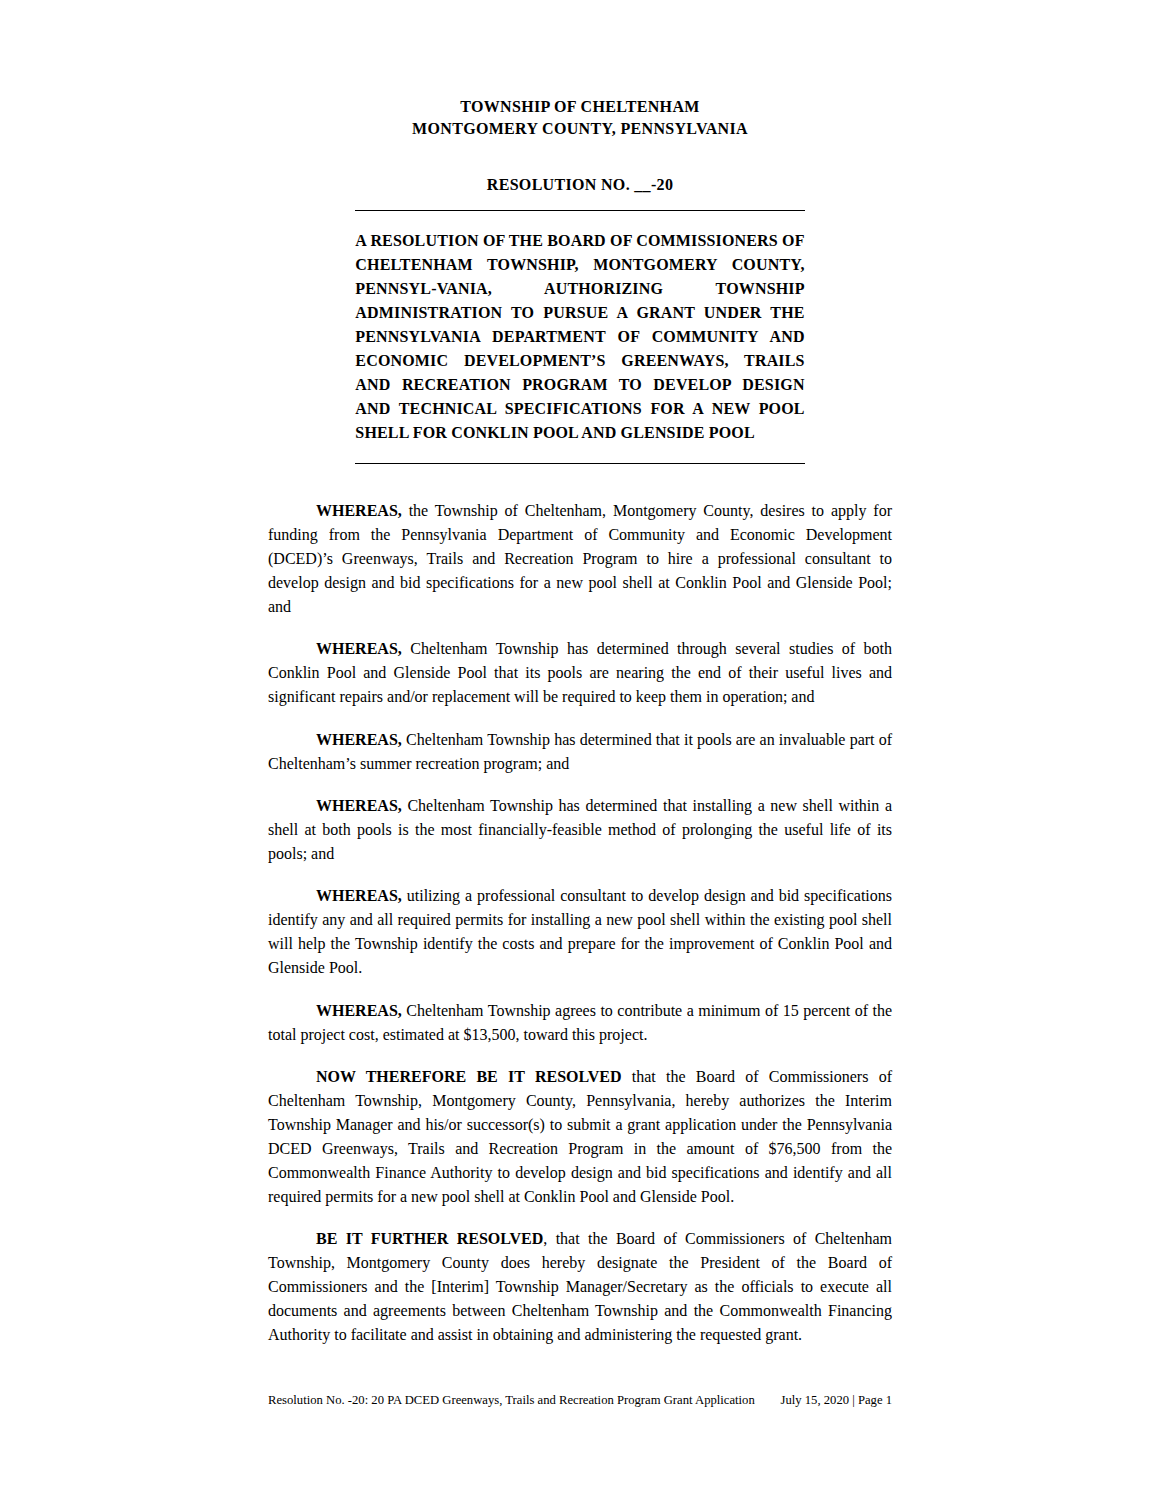TOWNSHIP OF CHELTENHAM
MONTGOMERY COUNTY, PENNSYLVANIA
RESOLUTION NO. __-20
A RESOLUTION OF THE BOARD OF COMMISSIONERS OF CHELTENHAM TOWNSHIP, MONTGOMERY COUNTY, PENNSYL‑VANIA, AUTHORIZING TOWNSHIP ADMINISTRATION TO PURSUE A GRANT UNDER THE PENNSYLVANIA DEPARTMENT OF COMMUNITY AND ECONOMIC DEVELOPMENT’S GREENWAYS, TRAILS AND RECREATION PROGRAM TO DEVELOP DESIGN AND TECHNICAL SPECIFICATIONS FOR A NEW POOL SHELL FOR CONKLIN POOL AND GLENSIDE POOL
WHEREAS, the Township of Cheltenham, Montgomery County, desires to apply for funding from the Pennsylvania Department of Community and Economic Development (DCED)’s Greenways, Trails and Recreation Program to hire a professional consultant to develop design and bid specifications for a new pool shell at Conklin Pool and Glenside Pool; and
WHEREAS, Cheltenham Township has determined through several studies of both Conklin Pool and Glenside Pool that its pools are nearing the end of their useful lives and significant repairs and/or replacement will be required to keep them in operation; and
WHEREAS, Cheltenham Township has determined that it pools are an invaluable part of Cheltenham’s summer recreation program; and
WHEREAS, Cheltenham Township has determined that installing a new shell within a shell at both pools is the most financially-feasible method of prolonging the useful life of its pools; and
WHEREAS, utilizing a professional consultant to develop design and bid specifications identify any and all required permits for installing a new pool shell within the existing pool shell will help the Township identify the costs and prepare for the improvement of Conklin Pool and Glenside Pool.
WHEREAS, Cheltenham Township agrees to contribute a minimum of 15 percent of the total project cost, estimated at $13,500, toward this project.
NOW THEREFORE BE IT RESOLVED that the Board of Commissioners of Cheltenham Township, Montgomery County, Pennsylvania, hereby authorizes the Interim Township Manager and his/or successor(s) to submit a grant application under the Pennsylvania DCED Greenways, Trails and Recreation Program in the amount of $76,500 from the Commonwealth Finance Authority to develop design and bid specifications and identify and all required permits for a new pool shell at Conklin Pool and Glenside Pool.
BE IT FURTHER RESOLVED, that the Board of Commissioners of Cheltenham Township, Montgomery County does hereby designate the President of the Board of Commissioners and the [Interim] Township Manager/Secretary as the officials to execute all documents and agreements between Cheltenham Township and the Commonwealth Financing Authority to facilitate and assist in obtaining and administering the requested grant.
Resolution No. -20: 20 PA DCED Greenways, Trails and Recreation Program Grant Application July 15, 2020 | Page 1